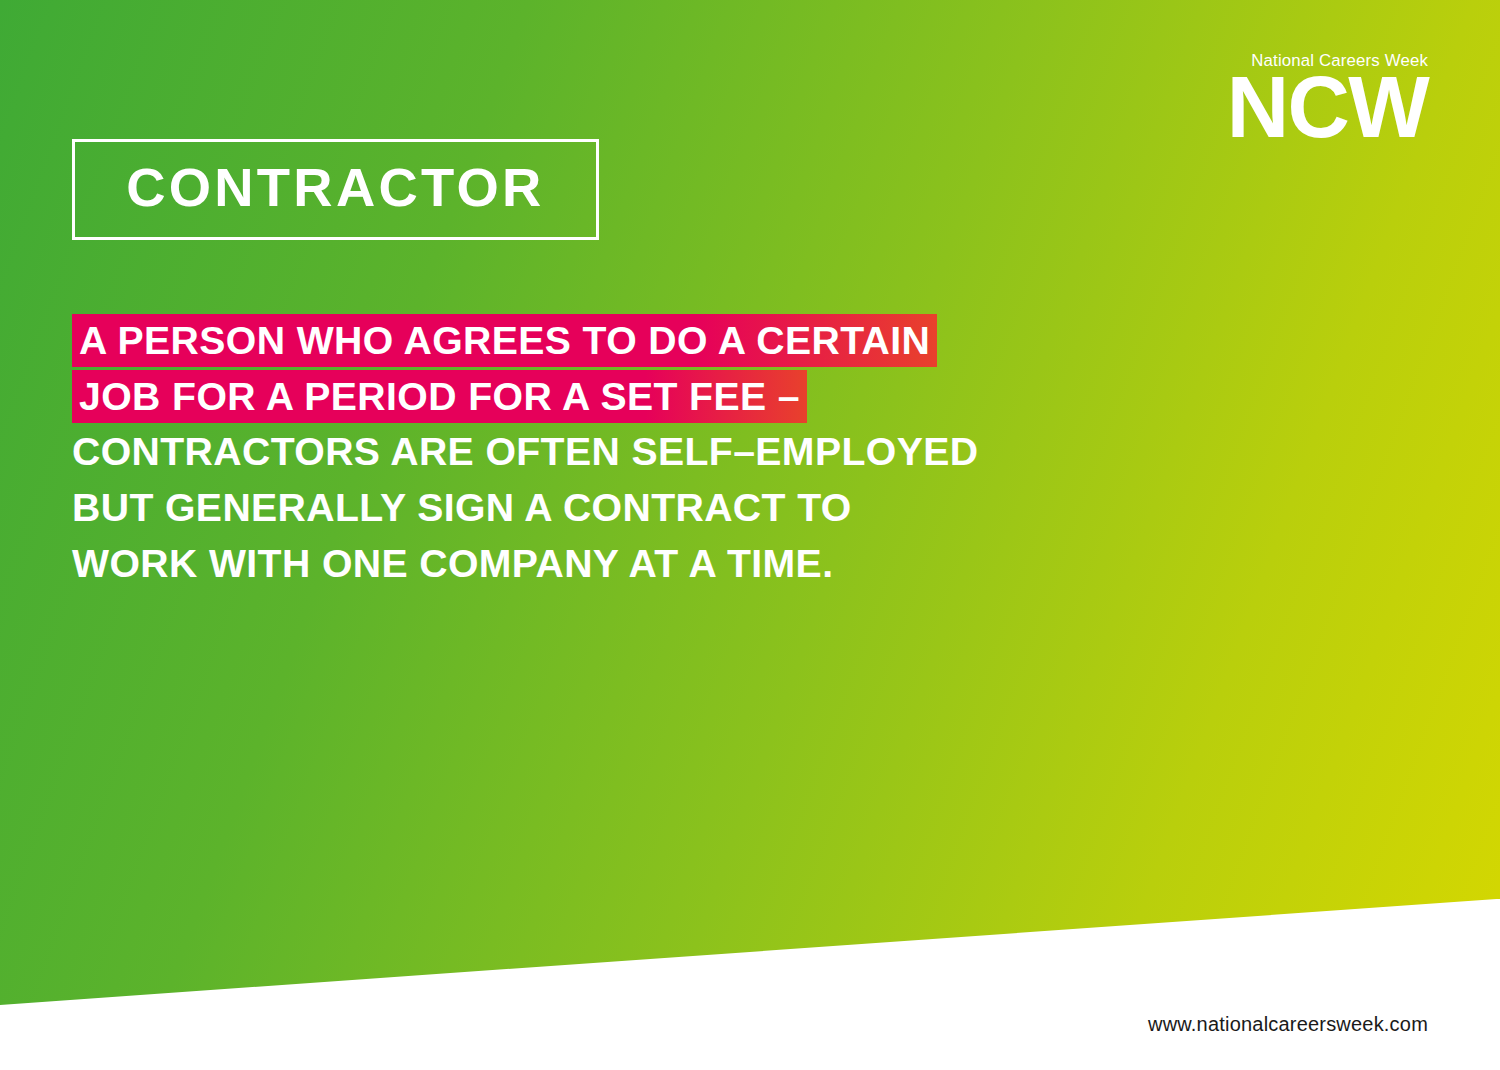National Careers Week NCW
Contractor
A person who agrees to do a certain
job for a period for a set fee –
contractors are often self–employed
but generally sign a contract to
work with one company at a time.
www.nationalcareersweek.com